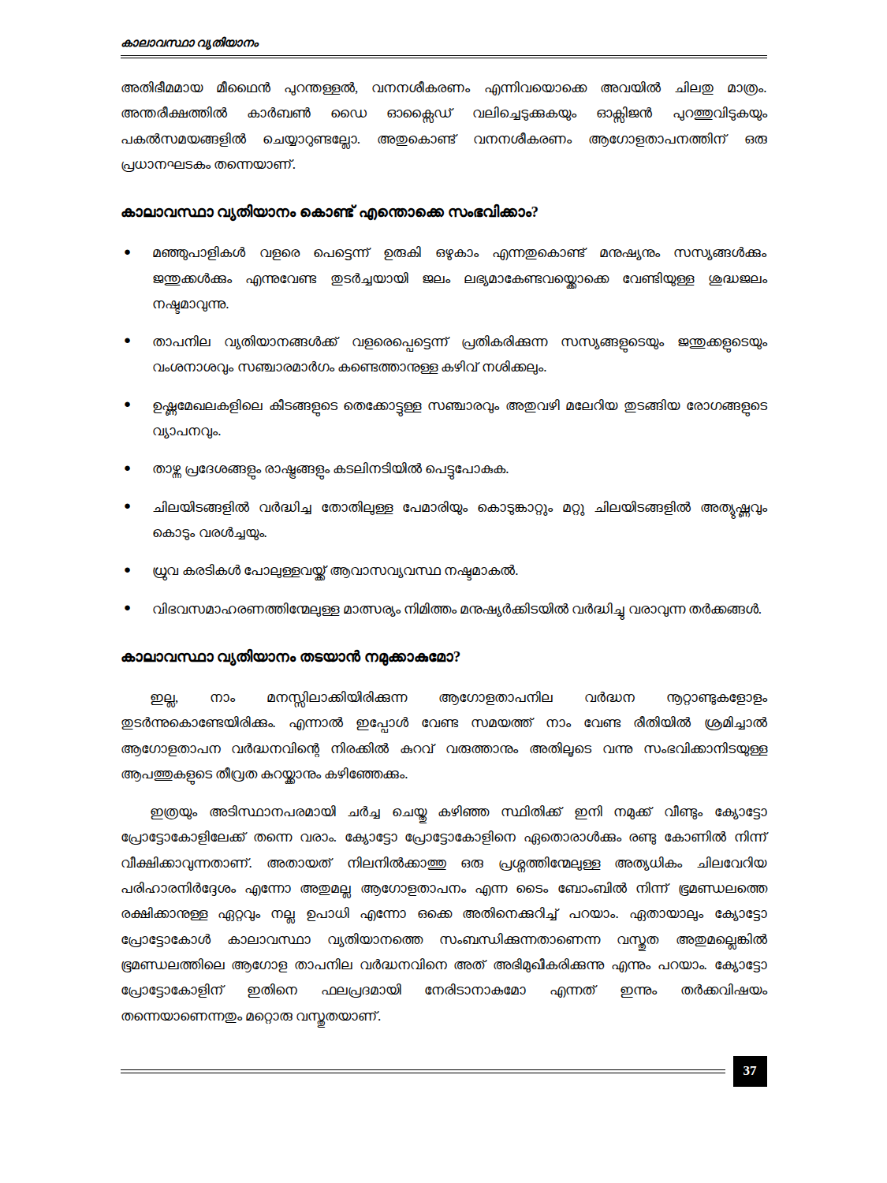കാലാവസ്ഥാ വ്യതിയാനം
അതിഭീമമായ മീഥൈൻ പുറന്തള്ളൽ, വനനശീകരണം എന്നിവയൊക്കെ അവയിൽ ചിലതു മാത്രം. അന്തരീക്ഷത്തിൽ കാർബൺ ഡൈ ഓക്സൈഡ് വലിച്ചെടുക്കുകയും ഓക്സിജൻ പുറത്തുവിടുകയും പകൽസമയങ്ങളിൽ ചെയ്യാറുണ്ടല്ലോ. അതുകൊണ്ട് വനനശീകരണം ആഗോളതാപനത്തിന് ഒരു പ്രധാനഘടകം തന്നെയാണ്.
കാലാവസ്ഥാ വ്യതിയാനം കൊണ്ട് എന്തൊക്കെ സംഭവിക്കാം?
മഞ്ഞുപാളികൾ വളരെ പെട്ടെന്ന് ഉരുകി ഒഴുകാം എന്നതുകൊണ്ട് മനുഷ്യനും സസ്യങ്ങൾക്കും ജന്തുക്കൾക്കും എന്നുവേണ്ട തുടർച്ചയായി ജലം ലഭ്യമാകേണ്ടവയ്ക്കൊക്കെ വേണ്ടിയുള്ള ശുദ്ധജലം നഷ്ടമാവുന്നു.
താപനില വ്യതിയാനങ്ങൾക്ക് വളരെപ്പെട്ടെന്ന് പ്രതികരിക്കുന്ന സസ്യങ്ങളുടെയും ജന്തുക്കളുടെയും വംശനാശവും സഞ്ചാരമാർഗം കണ്ടെത്താനുള്ള കഴിവ് നശിക്കലും.
ഉഷ്ണമേഖലകളിലെ കീടങ്ങളുടെ തെക്കോട്ടുള്ള സഞ്ചാരവും അതുവഴി മലേറിയ തുടങ്ങിയ രോഗങ്ങളുടെ വ്യാപനവും.
താഴ്ന്ന പ്രദേശങ്ങളും രാഷ്ട്രങ്ങളും കടലിനടിയിൽ പെട്ടുപോകുക.
ചിലയിടങ്ങളിൽ വർദ്ധിച്ച തോതിലുള്ള പേമാരിയും കൊടുങ്കാറ്റും മറ്റു ചിലയിടങ്ങളിൽ അത്യുഷ്ണവും കൊടും വരൾച്ചയും.
ധ്രുവ കരടികൾ പോലുള്ളവയ്ക്ക് ആവാസവ്യവസ്ഥ നഷ്ടമാകൽ.
വിഭവസമാഹരണത്തിന്മേലുള്ള മാത്സര്യം നിമിത്തം മനുഷ്യർക്കിടയിൽ വർദ്ധിച്ചു വരാവുന്ന തർക്കങ്ങൾ.
കാലാവസ്ഥാ വ്യതിയാനം തടയാൻ നമുക്കാകുമോ?
ഇല്ല, നാം മനസ്സിലാക്കിയിരിക്കുന്ന ആഗോളതാപനില വർദ്ധന നൂറ്റാണ്ടുകളോളം തുടർന്നുകൊണ്ടേയിരിക്കും. എന്നാൽ ഇപ്പോൾ വേണ്ട സമയത്ത് നാം വേണ്ട രീതിയിൽ ശ്രമിച്ചാൽ ആഗോളതാപന വർദ്ധനവിന്റെ നിരക്കിൽ കുറവ് വരുത്താനും അതിലൂടെ വന്നു സംഭവിക്കാനിടയുള്ള ആപത്തുകളുടെ തീവ്രത കുറയ്ക്കാനും കഴിഞ്ഞേക്കും.
ഇത്രയും അടിസ്ഥാനപരമായി ചർച്ച ചെയ്തു കഴിഞ്ഞ സ്ഥിതിക്ക് ഇനി നമുക്ക് വീണ്ടും ക്യോട്ടോ പ്രോട്ടോകോളിലേക്ക് തന്നെ വരാം. ക്യോട്ടോ പ്രോട്ടോകോളിനെ ഏതൊരാൾക്കും രണ്ടു കോണിൽ നിന്ന് വീക്ഷിക്കാവുന്നതാണ്. അതായത് നിലനില്‍ക്കാത്തു ഒരു പ്രശ്നത്തിന്മേലുള്ള അത്യധികം ചിലവേറിയ പരിഹാരനിർദ്ദേശം എന്നോ അതുമല്ല ആഗോളതാപനം എന്ന ടൈം ബോംബിൽ നിന്ന് ഭൂമണ്ഡലത്തെ രക്ഷിക്കാനുള്ള ഏറ്റവും നല്ല ഉപാധി എന്നോ ഒക്കെ അതിനെക്കുറിച്ച് പറയാം. ഏതായാലും ക്യോട്ടോ പ്രോട്ടോകോൾ കാലാവസ്ഥാ വ്യതിയാനത്തെ സംബന്ധിക്കുന്നതാണെന്ന വസ്തുത അതുമല്ലെങ്കിൽ ഭൂമണ്ഡലത്തിലെ ആഗോള താപനില വർദ്ധനവിനെ അത് അഭിമുഖീകരിക്കുന്നു എന്നും പറയാം. ക്യോട്ടോ പ്രോട്ടോകോളിന് ഇതിനെ ഫലപ്രദമായി നേരിടാനാകുമോ എന്നത് ഇന്നും തർക്കവിഷയം തന്നെയാണെന്നതും മറ്റൊരു വസ്തുതയാണ്.
37